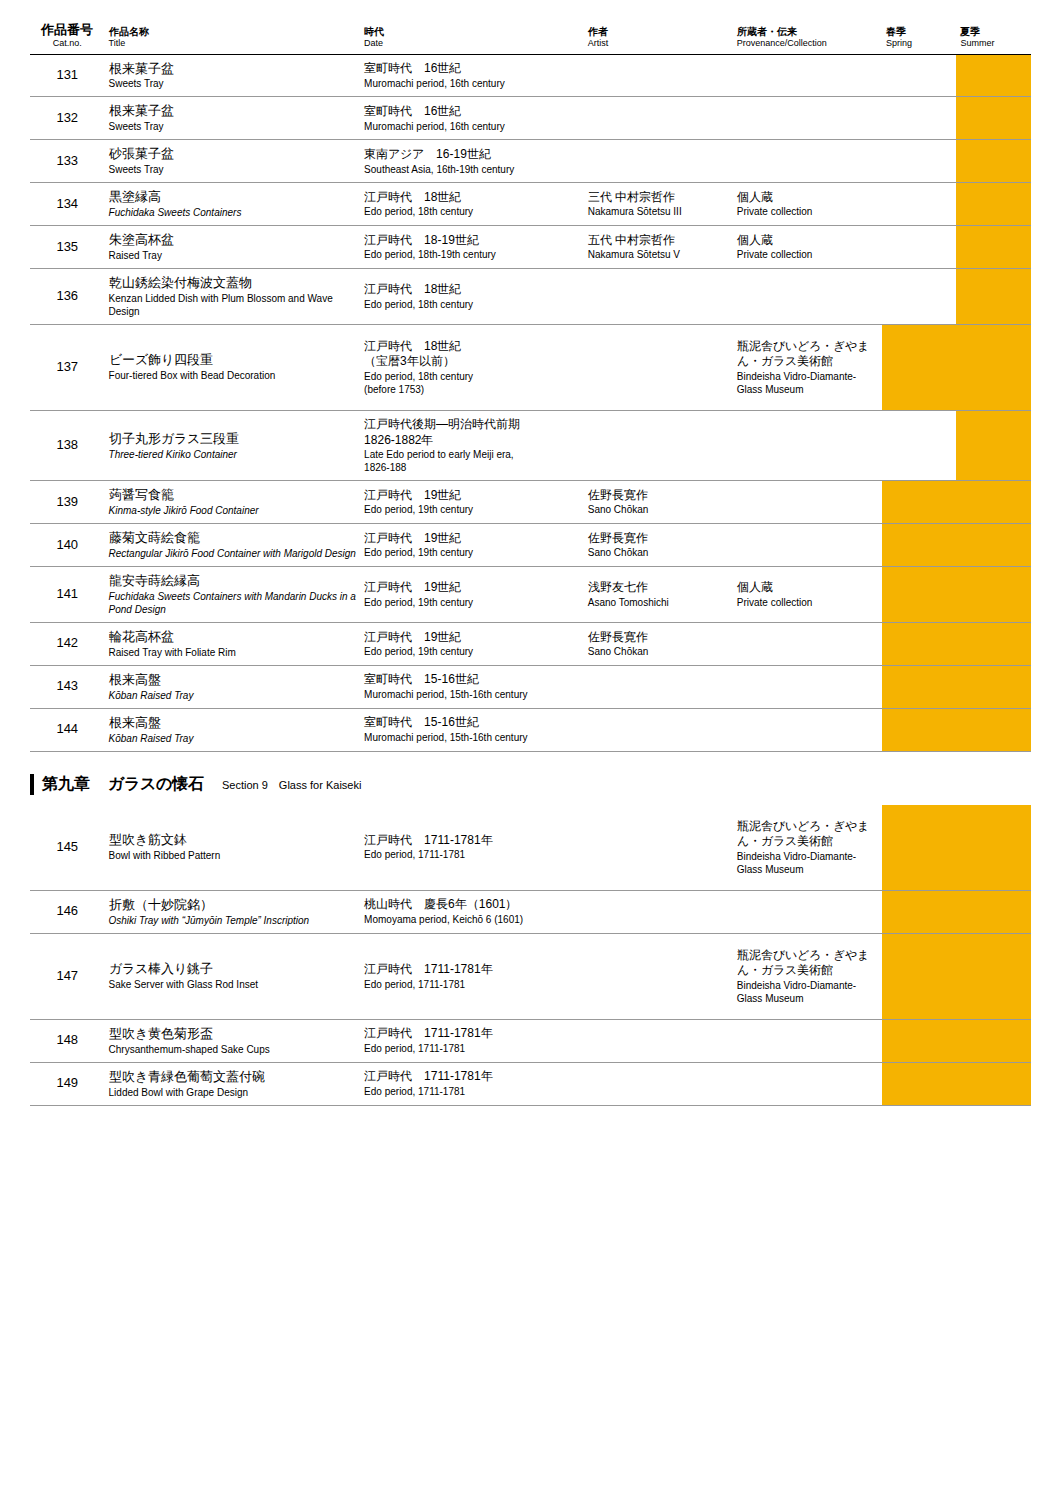| 作品番号 Cat.no. | 作品名称 Title | 時代 Date | 作者 Artist | 所蔵者・伝来 Provenance/Collection | 春季 Spring | 夏季 Summer |
| --- | --- | --- | --- | --- | --- | --- |
| 131 | 根来菓子盆 Sweets Tray | 室町時代 16世紀 Muromachi period, 16th century | | | | |
| 132 | 根来菓子盆 Sweets Tray | 室町時代 16世紀 Muromachi period, 16th century | | | | |
| 133 | 砂張菓子盆 Sweets Tray | 東南アジア 16-19世紀 Southeast Asia, 16th-19th century | | | | |
| 134 | 黒塗縁高 Fuchidaka Sweets Containers | 江戸時代 18世紀 Edo period, 18th century | 三代 中村宗哲作 Nakamura Sōtetsu III | 個人蔵 Private collection | | |
| 135 | 朱塗高杯盆 Raised Tray | 江戸時代 18-19世紀 Edo period, 18th-19th century | 五代 中村宗哲作 Nakamura Sōtetsu V | 個人蔵 Private collection | | |
| 136 | 乾山銹絵染付梅波文蓋物 Kenzan Lidded Dish with Plum Blossom and Wave Design | 江戸時代 18世紀 Edo period, 18th century | | | | |
| 137 | ビーズ飾り四段重 Four-tiered Box with Bead Decoration | 江戸時代 18世紀 （宝暦3年以前） Edo period, 18th century (before 1753) | | 瓶泥舎びいどろ・ぎやまん・ガラス美術館 Bindeisha Vidro-Diamante-Glass Museum | | |
| 138 | 切子丸形ガラス三段重 Three-tiered Kiriko Container | 江戸時代後期―明治時代前期 1826-1882年 Late Edo period to early Meiji era, 1826-188 | | | | |
| 139 | 蒟醤写食籠 Kinma-style Jikirō Food Container | 江戸時代 19世紀 Edo period, 19th century | 佐野長寛作 Sano Chōkan | | | |
| 140 | 藤菊文蒔絵食籠 Rectangular Jikirō Food Container with Marigold Design | 江戸時代 19世紀 Edo period, 19th century | 佐野長寛作 Sano Chōkan | | | |
| 141 | 龍安寺蒔絵縁高 Fuchidaka Sweets Containers with Mandarin Ducks in a Pond Design | 江戸時代 19世紀 Edo period, 19th century | 浅野友七作 Asano Tomoshichi | 個人蔵 Private collection | | |
| 142 | 輪花高杯盆 Raised Tray with Foliate Rim | 江戸時代 19世紀 Edo period, 19th century | 佐野長寛作 Sano Chōkan | | | |
| 143 | 根来高盤 Kōban Raised Tray | 室町時代 15-16世紀 Muromachi period, 15th-16th century | | | | |
| 144 | 根来高盤 Kōban Raised Tray | 室町時代 15-16世紀 Muromachi period, 15th-16th century | | | | |
第九章 ガラスの懐石 Section 9　Glass for Kaiseki
| 145 | 型吹き筋文鉢 Bowl with Ribbed Pattern | 江戸時代 1711-1781年 Edo period, 1711-1781 | | 瓶泥舎びいどろ・ぎやまん・ガラス美術館 Bindeisha Vidro-Diamante-Glass Museum | | |
| 146 | 折敷（十妙院銘） Oshiki Tray with “Jūmyōin Temple” Inscription | 桃山時代 慶長6年（1601） Momoyama period, Keichō 6 (1601) | | | | |
| 147 | ガラス棒入り銚子 Sake Server with Glass Rod Inset | 江戸時代 1711-1781年 Edo period, 1711-1781 | | 瓶泥舎びいどろ・ぎやまん・ガラス美術館 Bindeisha Vidro-Diamante-Glass Museum | | |
| 148 | 型吹き黄色菊形盃 Chrysanthemum-shaped Sake Cups | 江戸時代 1711-1781年 Edo period, 1711-1781 | | | | |
| 149 | 型吹き青緑色葡萄文蓋付碗 Lidded Bowl with Grape Design | 江戸時代 1711-1781年 Edo period, 1711-1781 | | | | |